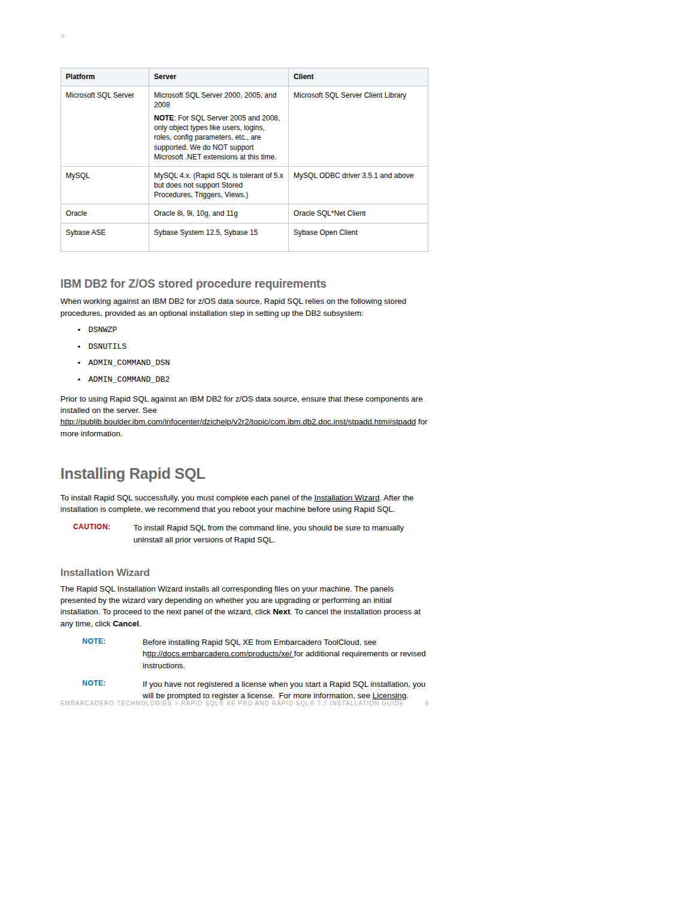>
| Platform | Server | Client |
| --- | --- | --- |
| Microsoft SQL Server | Microsoft SQL Server 2000, 2005, and 2008 NOTE : For SQL Server 2005 and 2008, only object types like users, logins, roles, config parameters, etc., are supported. We do NOT support Microsoft .NET extensions at this time. | Microsoft SQL Server Client Library |
| MySQL | MySQL 4.x. (Rapid SQL is tolerant of 5.x but does not support Stored Procedures, Triggers, Views.) | MySQL ODBC driver 3.5.1 and above |
| Oracle | Oracle 8i, 9i, 10g, and 11g | Oracle SQL*Net Client |
| Sybase ASE | Sybase System 12.5, Sybase 15 | Sybase Open Client |
IBM DB2 for Z/OS stored procedure requirements
When working against an IBM DB2 for z/OS data source, Rapid SQL relies on the following stored procedures, provided as an optional installation step in setting up the DB2 subsystem:
DSNWZP
DSNUTILS
ADMIN_COMMAND_DSN
ADMIN_COMMAND_DB2
Prior to using Rapid SQL against an IBM DB2 for z/OS data source, ensure that these components are installed on the server. See http://publib.boulder.ibm.com/infocenter/dzichelp/v2r2/topic/com.ibm.db2.doc.inst/stpadd.htm#stpadd for more information.
Installing Rapid SQL
To install Rapid SQL successfully, you must complete each panel of the Installation Wizard. After the installation is complete, we recommend that you reboot your machine before using Rapid SQL.
CAUTION:
To install Rapid SQL from the command line, you should be sure to manually uninstall all prior versions of Rapid SQL.
Installation Wizard
The Rapid SQL Installation Wizard installs all corresponding files on your machine. The panels presented by the wizard vary depending on whether you are upgrading or performing an initial installation. To proceed to the next panel of the wizard, click Next. To cancel the installation process at any time, click Cancel.
NOTE:
Before installing Rapid SQL XE from Embarcadero ToolCloud, see http://docs.embarcadero.com/products/xe/ for additional requirements or revised instructions.
NOTE:
If you have not registered a license when you start a Rapid SQL installation, you will be prompted to register a license. For more information, see Licensing.
EMBARCADERO TECHNOLOGIES > RAPID SQL® XE PRO AND RAPID SQL® 7.7 INSTALLATION GUIDE 6